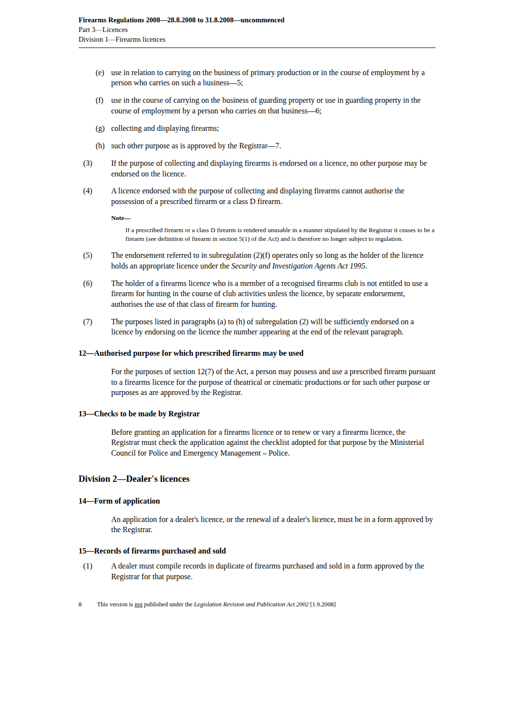Firearms Regulations 2008—28.8.2008 to 31.8.2008—uncommenced
Part 3—Licences
Division 1—Firearms licences
(e)
use in relation to carrying on the business of primary production or in the course of employment by a person who carries on such a business—5;
(f)
use in the course of carrying on the business of guarding property or use in guarding property in the course of employment by a person who carries on that business—6;
(g)
collecting and displaying firearms;
(h)
such other purpose as is approved by the Registrar—7.
(3)
If the purpose of collecting and displaying firearms is endorsed on a licence, no other purpose may be endorsed on the licence.
(4)
A licence endorsed with the purpose of collecting and displaying firearms cannot authorise the possession of a prescribed firearm or a class D firearm.
Note—
If a prescribed firearm or a class D firearm is rendered unusable in a manner stipulated by the Registrar it ceases to be a firearm (see definition of firearm in section 5(1) of the Act) and is therefore no longer subject to regulation.
(5)
The endorsement referred to in subregulation (2)(f) operates only so long as the holder of the licence holds an appropriate licence under the Security and Investigation Agents Act 1995.
(6)
The holder of a firearms licence who is a member of a recognised firearms club is not entitled to use a firearm for hunting in the course of club activities unless the licence, by separate endorsement, authorises the use of that class of firearm for hunting.
(7)
The purposes listed in paragraphs (a) to (h) of subregulation (2) will be sufficiently endorsed on a licence by endorsing on the licence the number appearing at the end of the relevant paragraph.
12—Authorised purpose for which prescribed firearms may be used
For the purposes of section 12(7) of the Act, a person may possess and use a prescribed firearm pursuant to a firearms licence for the purpose of theatrical or cinematic productions or for such other purpose or purposes as are approved by the Registrar.
13—Checks to be made by Registrar
Before granting an application for a firearms licence or to renew or vary a firearms licence, the Registrar must check the application against the checklist adopted for that purpose by the Ministerial Council for Police and Emergency Management – Police.
Division 2—Dealer's licences
14—Form of application
An application for a dealer's licence, or the renewal of a dealer's licence, must be in a form approved by the Registrar.
15—Records of firearms purchased and sold
(1)
A dealer must compile records in duplicate of firearms purchased and sold in a form approved by the Registrar for that purpose.
8
This version is not published under the Legislation Revision and Publication Act 2002 [1.9.2008]